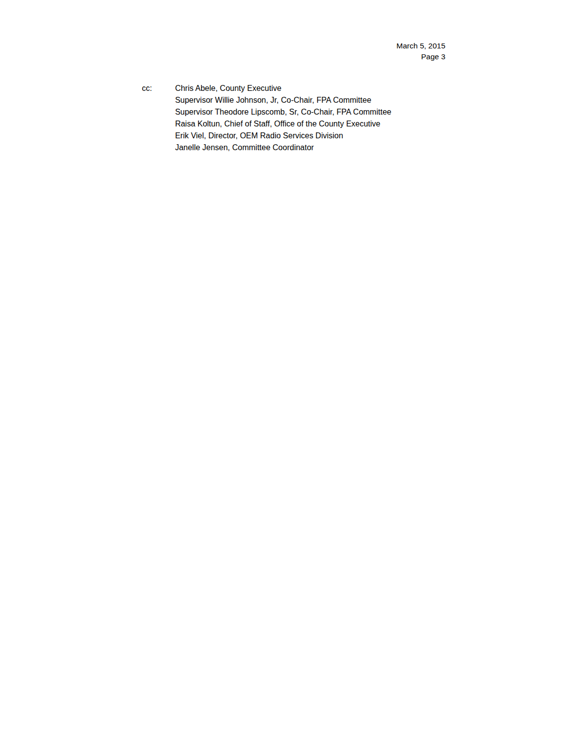March 5, 2015
Page 3
cc:
Chris Abele, County Executive
Supervisor Willie Johnson, Jr, Co-Chair, FPA Committee
Supervisor Theodore Lipscomb, Sr, Co-Chair, FPA Committee
Raisa Koltun, Chief of Staff, Office of the County Executive
Erik Viel, Director, OEM Radio Services Division
Janelle Jensen, Committee Coordinator